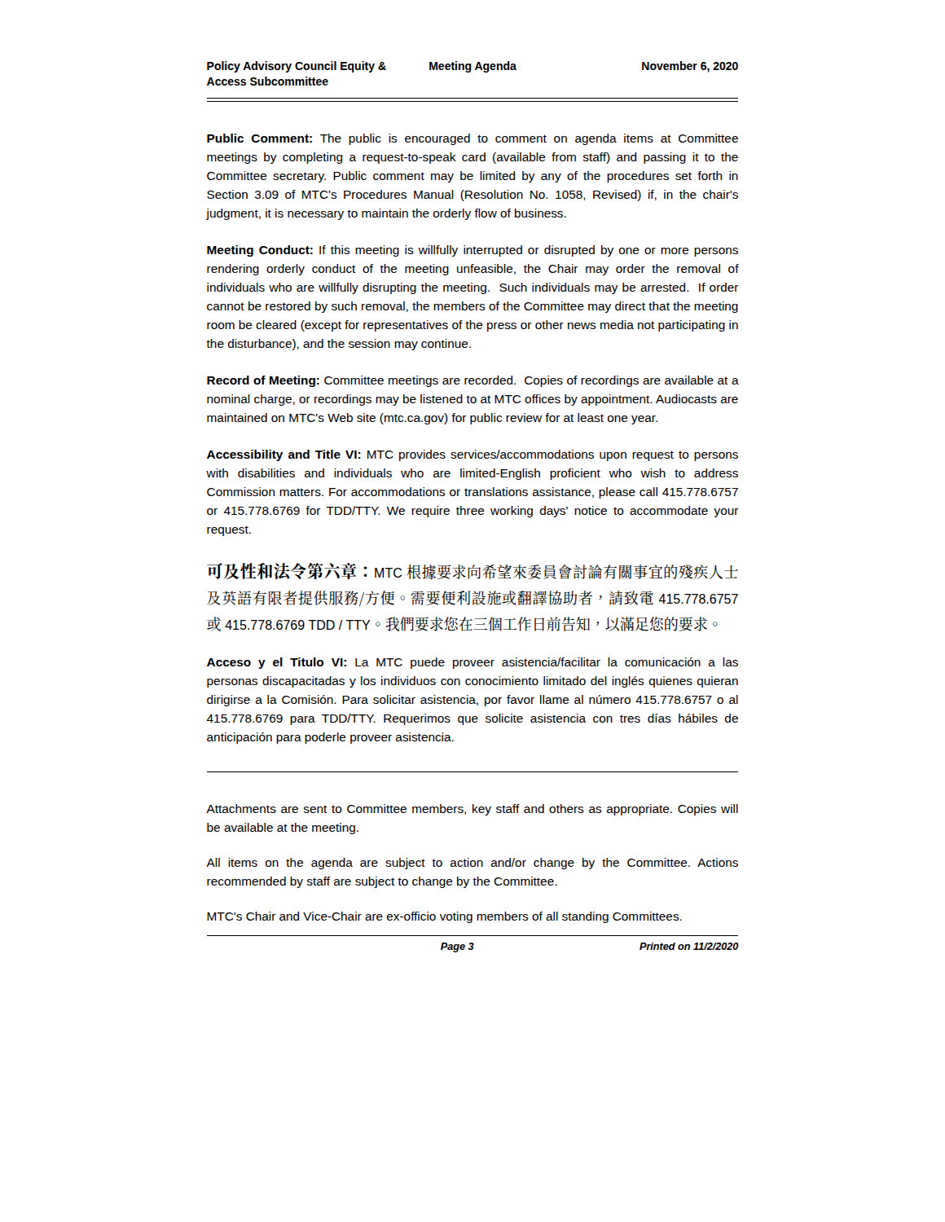Policy Advisory Council Equity &
Access Subcommittee
Meeting Agenda
November 6, 2020
Public Comment: The public is encouraged to comment on agenda items at Committee meetings by completing a request-to-speak card (available from staff) and passing it to the Committee secretary. Public comment may be limited by any of the procedures set forth in Section 3.09 of MTC's Procedures Manual (Resolution No. 1058, Revised) if, in the chair's judgment, it is necessary to maintain the orderly flow of business.
Meeting Conduct: If this meeting is willfully interrupted or disrupted by one or more persons rendering orderly conduct of the meeting unfeasible, the Chair may order the removal of individuals who are willfully disrupting the meeting. Such individuals may be arrested. If order cannot be restored by such removal, the members of the Committee may direct that the meeting room be cleared (except for representatives of the press or other news media not participating in the disturbance), and the session may continue.
Record of Meeting: Committee meetings are recorded. Copies of recordings are available at a nominal charge, or recordings may be listened to at MTC offices by appointment. Audiocasts are maintained on MTC's Web site (mtc.ca.gov) for public review for at least one year.
Accessibility and Title VI: MTC provides services/accommodations upon request to persons with disabilities and individuals who are limited-English proficient who wish to address Commission matters. For accommodations or translations assistance, please call 415.778.6757 or 415.778.6769 for TDD/TTY. We require three working days' notice to accommodate your request.
可及性和法令第六章：MTC 根據要求向希望來委員會討論有關事宜的殘疾人士及英語有限者提供服務/方便。需要便利設施或翻譯協助者，請致電 415.778.6757 或 415.778.6769 TDD / TTY。我們要求您在三個工作日前告知，以滿足您的要求。
Acceso y el Titulo VI: La MTC puede proveer asistencia/facilitar la comunicación a las personas discapacitadas y los individuos con conocimiento limitado del inglés quienes quieran dirigirse a la Comisión. Para solicitar asistencia, por favor llame al número 415.778.6757 o al 415.778.6769 para TDD/TTY. Requerimos que solicite asistencia con tres días hábiles de anticipación para poderle proveer asistencia.
Attachments are sent to Committee members, key staff and others as appropriate. Copies will be available at the meeting.
All items on the agenda are subject to action and/or change by the Committee. Actions recommended by staff are subject to change by the Committee.
MTC's Chair and Vice-Chair are ex-officio voting members of all standing Committees.
Page 3 Printed on 11/2/2020